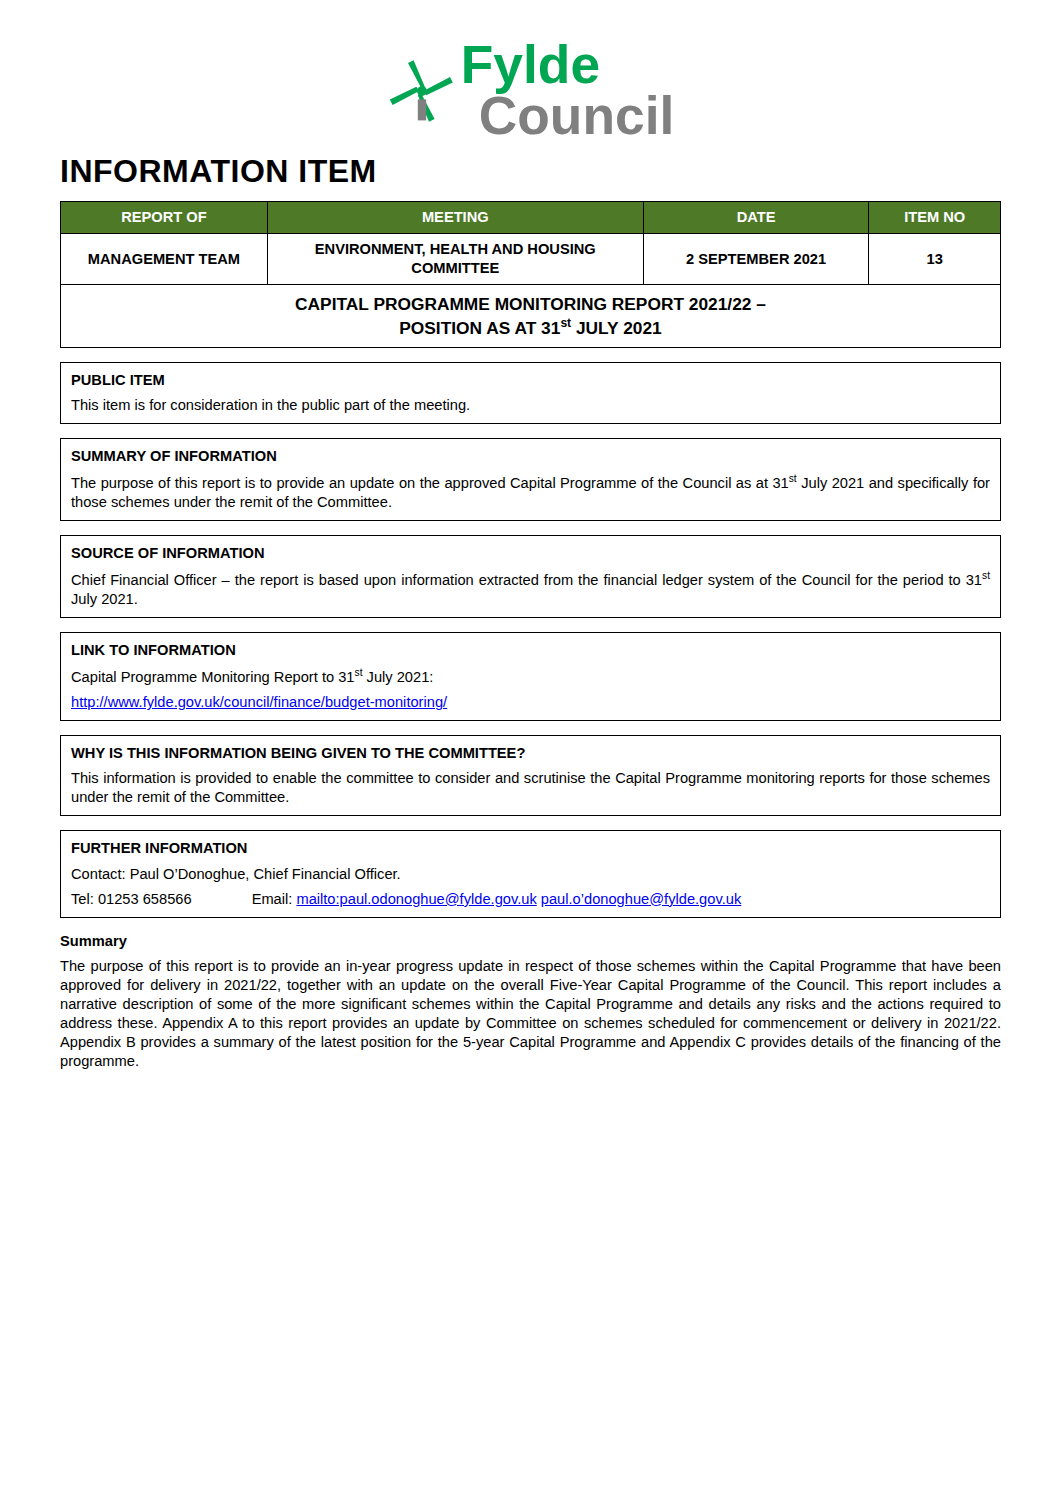Fylde Council
INFORMATION ITEM
| REPORT OF | MEETING | DATE | ITEM NO |
| --- | --- | --- | --- |
| MANAGEMENT TEAM | ENVIRONMENT, HEALTH AND HOUSING COMMITTEE | 2 SEPTEMBER 2021 | 13 |
| CAPITAL PROGRAMME MONITORING REPORT 2021/22 – POSITION AS AT 31 st JULY 2021 |
Public Item
This item is for consideration in the public part of the meeting.
Summary of Information
The purpose of this report is to provide an update on the approved Capital Programme of the Council as at 31st July 2021 and specifically for those schemes under the remit of the Committee.
Source of Information
Chief Financial Officer – the report is based upon information extracted from the financial ledger system of the Council for the period to 31st July 2021.
Link to Information
Capital Programme Monitoring Report to 31st July 2021:
http://www.fylde.gov.uk/council/finance/budget-monitoring/
Why is this information being given to the Committee?
This information is provided to enable the committee to consider and scrutinise the Capital Programme monitoring reports for those schemes under the remit of the Committee.
Further Information
Contact: Paul O’Donoghue, Chief Financial Officer.
Tel: 01253 658566 Email: mailto:paul.odonoghue@fylde.gov.uk paul.o’donoghue@fylde.gov.uk
Summary
The purpose of this report is to provide an in-year progress update in respect of those schemes within the Capital Programme that have been approved for delivery in 2021/22, together with an update on the overall Five-Year Capital Programme of the Council. This report includes a narrative description of some of the more significant schemes within the Capital Programme and details any risks and the actions required to address these. Appendix A to this report provides an update by Committee on schemes scheduled for commencement or delivery in 2021/22. Appendix B provides a summary of the latest position for the 5-year Capital Programme and Appendix C provides details of the financing of the programme.